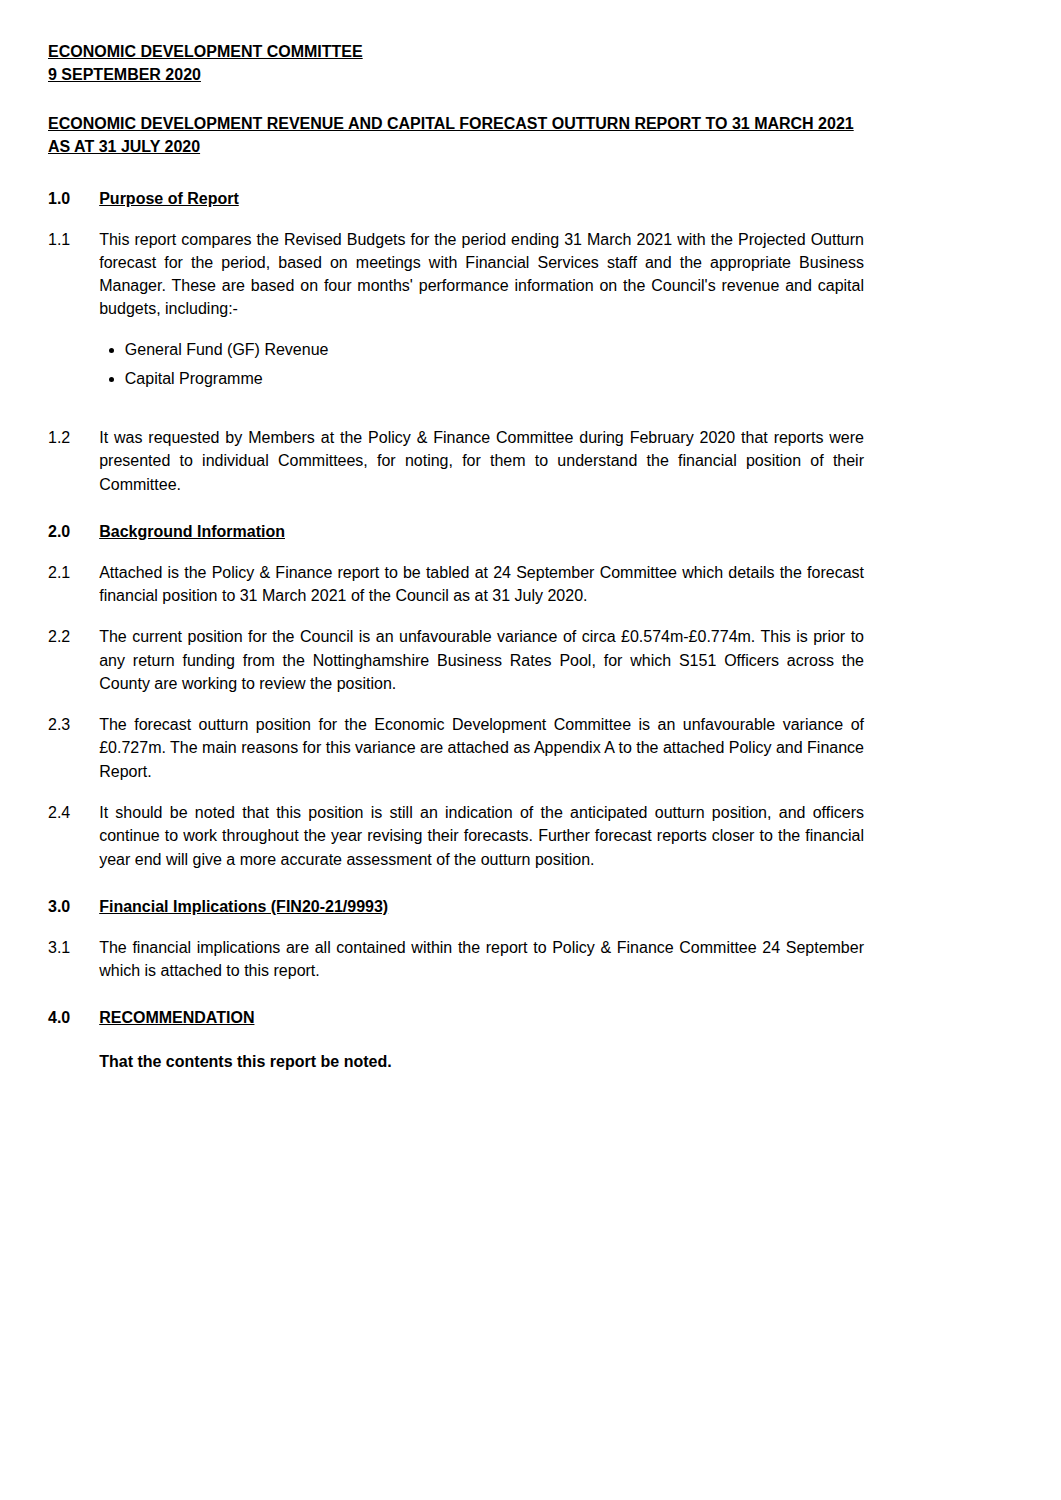ECONOMIC DEVELOPMENT COMMITTEE
9 SEPTEMBER 2020
ECONOMIC DEVELOPMENT REVENUE AND CAPITAL FORECAST OUTTURN REPORT TO 31 MARCH 2021 AS AT 31 JULY 2020
1.0
Purpose of Report
1.1
This report compares the Revised Budgets for the period ending 31 March 2021 with the Projected Outturn forecast for the period, based on meetings with Financial Services staff and the appropriate Business Manager. These are based on four months' performance information on the Council's revenue and capital budgets, including:-
General Fund (GF) Revenue
Capital Programme
1.2
It was requested by Members at the Policy & Finance Committee during February 2020 that reports were presented to individual Committees, for noting, for them to understand the financial position of their Committee.
2.0
Background Information
2.1
Attached is the Policy & Finance report to be tabled at 24 September Committee which details the forecast financial position to 31 March 2021 of the Council as at 31 July 2020.
2.2
The current position for the Council is an unfavourable variance of circa £0.574m-£0.774m. This is prior to any return funding from the Nottinghamshire Business Rates Pool, for which S151 Officers across the County are working to review the position.
2.3
The forecast outturn position for the Economic Development Committee is an unfavourable variance of £0.727m. The main reasons for this variance are attached as Appendix A to the attached Policy and Finance Report.
2.4
It should be noted that this position is still an indication of the anticipated outturn position, and officers continue to work throughout the year revising their forecasts. Further forecast reports closer to the financial year end will give a more accurate assessment of the outturn position.
3.0
Financial Implications (FIN20-21/9993)
3.1
The financial implications are all contained within the report to Policy & Finance Committee 24 September which is attached to this report.
4.0
Recommendation
That the contents this report be noted.